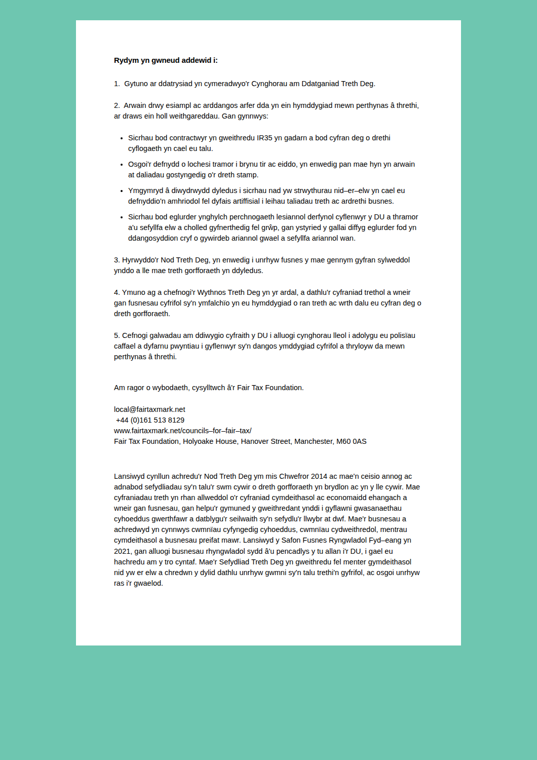Rydym yn gwneud addewid i:
1. Gytuno ar ddatrysiad yn cymeradwyo'r Cynghorau am Ddatganiad Treth Deg.
2. Arwain drwy esiampl ac arddangos arfer dda yn ein hymddygiad mewn perthynas â threthi, ar draws ein holl weithgareddau. Gan gynnwys:
Sicrhau bod contractwyr yn gweithredu IR35 yn gadarn a bod cyfran deg o drethi cyflogaeth yn cael eu talu.
Osgoi'r defnydd o lochesi tramor i brynu tir ac eiddo, yn enwedig pan mae hyn yn arwain at daliadau gostyngedig o'r dreth stamp.
Ymgymryd â diwydrwydd dyledus i sicrhau nad yw strwythurau nid–er–elw yn cael eu defnyddio'n amhriodol fel dyfais artiffisial i leihau taliadau treth ac ardrethi busnes.
Sicrhau bod eglurder ynghylch perchnogaeth lesiannol derfynol cyflenwyr y DU a thramor a'u sefyllfa elw a cholled gyfnerthedig fel grŵp, gan ystyried y gallai diffyg eglurder fod yn ddangosyddion cryf o gywirdeb ariannol gwael a sefyllfa ariannol wan.
3. Hyrwyddo'r Nod Treth Deg, yn enwedig i unrhyw fusnes y mae gennym gyfran sylweddol ynddo a lle mae treth gorfforaeth yn ddyledus.
4. Ymuno ag a chefnogi'r Wythnos Treth Deg yn yr ardal, a dathlu'r cyfraniad trethol a wneir gan fusnesau cyfrifol sy'n ymfalchïo yn eu hymddygiad o ran treth ac wrth dalu eu cyfran deg o dreth gorfforaeth.
5. Cefnogi galwadau am ddiwygio cyfraith y DU i alluogi cynghorau lleol i adolygu eu polisïau caffael a dyfarnu pwyntiau i gyflenwyr sy'n dangos ymddygiad cyfrifol a thryloyw da mewn perthynas â threthi.
Am ragor o wybodaeth, cysylltwch â'r Fair Tax Foundation.
local@fairtaxmark.net
+44 (0)161 513 8129
www.fairtaxmark.net/councils–for–fair–tax/
Fair Tax Foundation, Holyoake House, Hanover Street, Manchester, M60 0AS
Lansiwyd cynllun achredu'r Nod Treth Deg ym mis Chwefror 2014 ac mae'n ceisio annog ac adnabod sefydliadau sy'n talu'r swm cywir o dreth gorfforaeth yn brydlon ac yn y lle cywir. Mae cyfraniadau treth yn rhan allweddol o'r cyfraniad cymdeithasol ac economaidd ehangach a wneir gan fusnesau, gan helpu'r gymuned y gweithredant ynddi i gyflawni gwasanaethau cyhoeddus gwerthfawr a datblygu'r seilwaith sy'n sefydlu'r llwybr at dwf. Mae'r busnesau a achredwyd yn cynnwys cwmnïau cyfyngedig cyhoeddus, cwmnïau cydweithredol, mentrau cymdeithasol a busnesau preifat mawr. Lansiwyd y Safon Fusnes Ryngwladol Fyd–eang yn 2021, gan alluogi busnesau rhyngwladol sydd â'u pencadlys y tu allan i'r DU, i gael eu hachredu am y tro cyntaf. Mae'r Sefydliad Treth Deg yn gweithredu fel menter gymdeithasol nid yw er elw a chredwn y dylid dathlu unrhyw gwmni sy'n talu trethi'n gyfrifol, ac osgoi unrhyw ras i'r gwaelod.